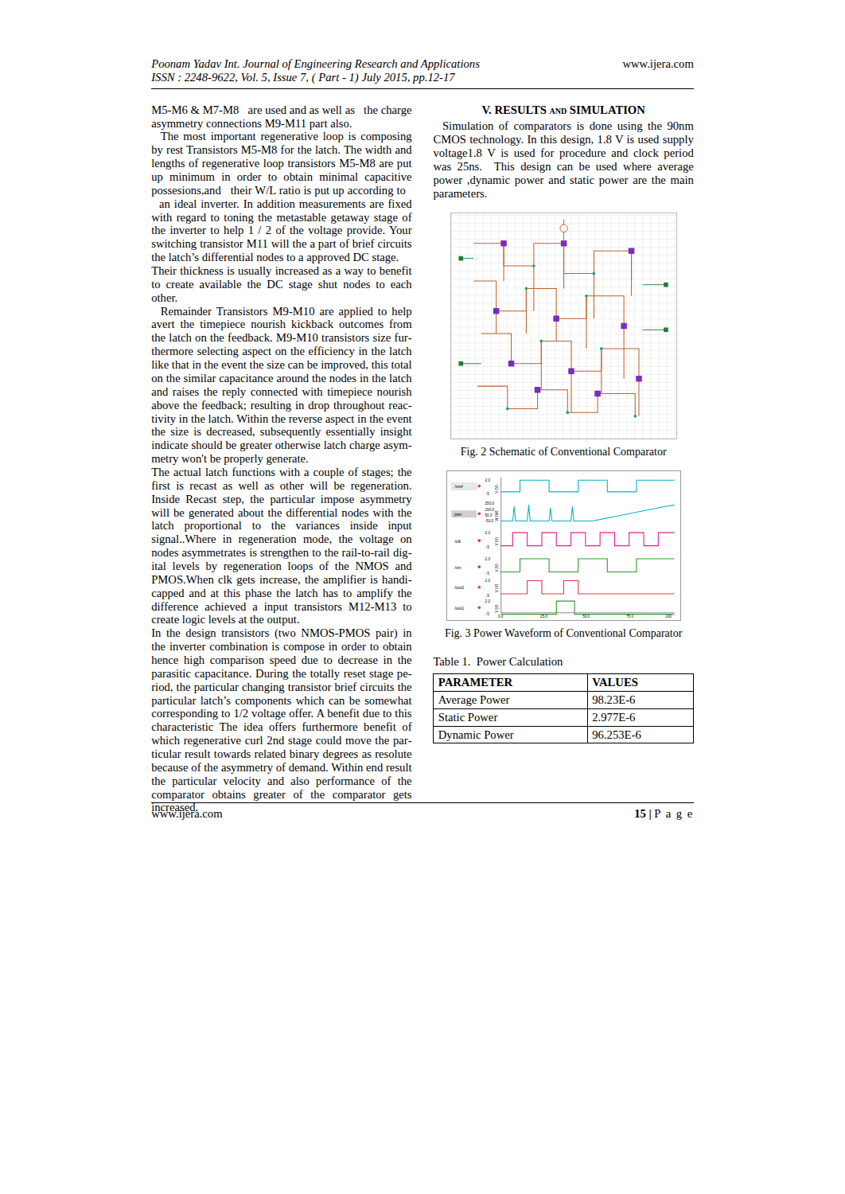Poonam Yadav Int. Journal of Engineering Research and Applications www.ijera.com
ISSN : 2248-9622, Vol. 5, Issue 7, ( Part - 1) July 2015, pp.12-17
M5-M6 & M7-M8 are used and as well as the charge asymmetry connections M9-M11 part also.
The most important regenerative loop is composing by rest Transistors M5-M8 for the latch. The width and lengths of regenerative loop transistors M5-M8 are put up minimum in order to obtain minimal capacitive possesions,and their W/L ratio is put up according to an ideal inverter. In addition measurements are fixed with regard to toning the metastable getaway stage of the inverter to help 1 / 2 of the voltage provide. Your switching transistor M11 will the a part of brief circuits the latch’s differential nodes to a approved DC stage.
Their thickness is usually increased as a way to benefit to create available the DC stage shut nodes to each other.
Remainder Transistors M9-M10 are applied to help avert the timepiece nourish kickback outcomes from the latch on the feedback. M9-M10 transistors size furthermore selecting aspect on the efficiency in the latch like that in the event the size can be improved, this total on the similar capacitance around the nodes in the latch and raises the reply connected with timepiece nourish above the feedback; resulting in drop throughout reactivity in the latch. Within the reverse aspect in the event the size is decreased, subsequently essentially insight indicate should be greater otherwise latch charge asymmetry won't be properly generate.
The actual latch functions with a couple of stages; the first is recast as well as other will be regeneration. Inside Recast step, the particular impose asymmetry will be generated about the differential nodes with the latch proportional to the variances inside input signal..Where in regeneration mode, the voltage on nodes asymmetrates is strengthen to the rail-to-rail digital levels by regeneration loops of the NMOS and PMOS.When clk gets increase, the amplifier is handicapped and at this phase the latch has to amplify the difference achieved a input transistors M12-M13 to create logic levels at the output.
In the design transistors (two NMOS-PMOS pair) in the inverter combination is compose in order to obtain hence high comparison speed due to decrease in the parasitic capacitance. During the totally reset stage period, the particular changing transistor brief circuits the particular latch’s components which can be somewhat corresponding to 1/2 voltage offer. A benefit due to this characteristic The idea offers furthermore benefit of which regenerative curl 2nd stage could move the particular result towards related binary degrees as resolute because of the asymmetry of demand. Within end result the particular velocity and also performance of the comparator obtains greater of the comparator gets increased.
V. RESULTS and SIMULATION
Simulation of comparators is done using the 90nm CMOS technology. In this design, 1.8 V is used supply voltage1.8 V is used for procedure and clock period was 25ns. This design can be used where average power ,dynamic power and static power are the main parameters.
Fig. 2 Schematic of Conventional Comparator
/vref pwr /clk /vin /out2 /out1 2.0 -.5 250.0 150.0 50.0 -50.0 2.0 -.5 2.0 -.5 2.0 -.5 2.0 -.5 V (V) W (W) V (V) V (V) V (V) V (V) 0.0 25.0 50.0 75.0 100
Fig. 3 Power Waveform of Conventional Comparator
Table 1. Power Calculation
| PARAMETER | VALUES |
| --- | --- |
| Average Power | 98.23E-6 |
| Static Power | 2.977E-6 |
| Dynamic Power | 96.253E-6 |
www.ijera.com 15 | P a g e